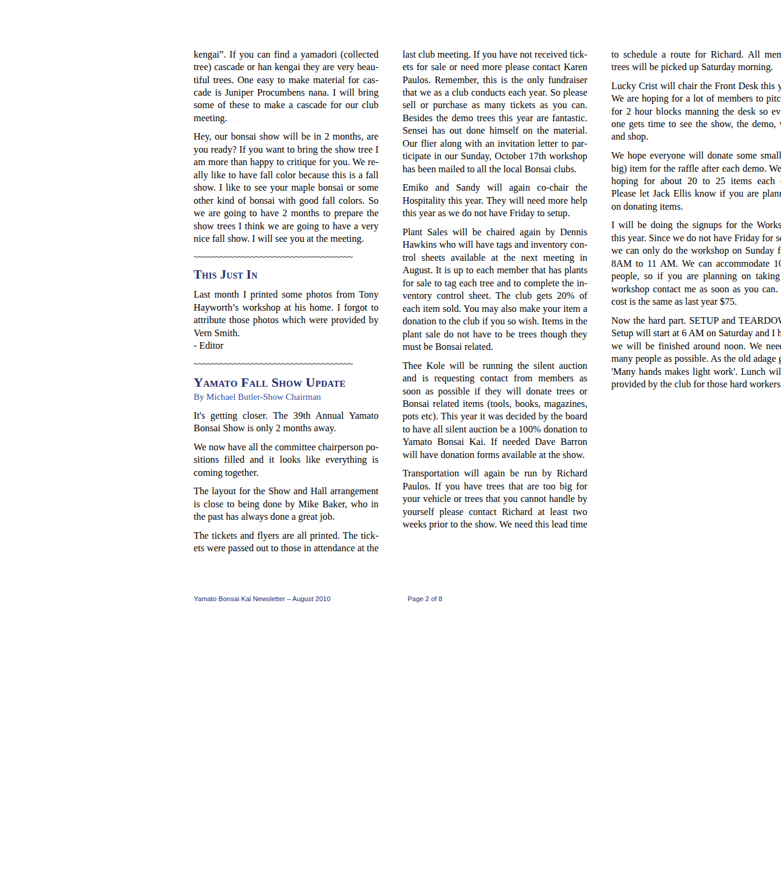kengai”. If you can find a yamadori (collected tree) cascade or han kengai they are very beautiful trees. One easy to make material for cascade is Juniper Procumbens nana. I will bring some of these to make a cascade for our club meeting.
Hey, our bonsai show will be in 2 months, are you ready? If you want to bring the show tree I am more than happy to critique for you. We really like to have fall color because this is a fall show. I like to see your maple bonsai or some other kind of bonsai with good fall colors. So we are going to have 2 months to prepare the show trees I think we are going to have a very nice fall show. I will see you at the meeting.
~~~~~~~~~~~~~~~~~~~~~~~~~~~~~~~~~~~~
This Just In
Last month I printed some photos from Tony Hayworth’s workshop at his home. I forgot to attribute those photos which were provided by Vern Smith.
- Editor
~~~~~~~~~~~~~~~~~~~~~~~~~~~~~~~~~~~~
Yamato Fall Show Update
By Michael Butler-Show Chairman
It's getting closer. The 39th Annual Yamato Bonsai Show is only 2 months away.
We now have all the committee chairperson positions filled and it looks like everything is coming together.
The layout for the Show and Hall arrangement is close to being done by Mike Baker, who in the past has always done a great job.
The tickets and flyers are all printed. The tickets were passed out to those in attendance at the last club meeting. If you have not received tickets for sale or need more please contact Karen Paulos. Remember, this is the only fundraiser that we as a club conducts each year. So please sell or purchase as many tickets as you can. Besides the demo trees this year are fantastic. Sensei has out done himself on the material. Our flier along with an invitation letter to participate in our Sunday, October 17th workshop has been mailed to all the local Bonsai clubs.
Emiko and Sandy will again co-chair the Hospitality this year. They will need more help this year as we do not have Friday to setup.
Plant Sales will be chaired again by Dennis Hawkins who will have tags and inventory control sheets available at the next meeting in August. It is up to each member that has plants for sale to tag each tree and to complete the inventory control sheet. The club gets 20% of each item sold. You may also make your item a donation to the club if you so wish. Items in the plant sale do not have to be trees though they must be Bonsai related.
Thee Kole will be running the silent auction and is requesting contact from members as soon as possible if they will donate trees or Bonsai related items (tools, books, magazines, pots etc). This year it was decided by the board to have all silent auction be a 100% donation to Yamato Bonsai Kai. If needed Dave Barron will have donation forms available at the show.
Transportation will again be run by Richard Paulos. If you have trees that are too big for your vehicle or trees that you cannot handle by yourself please contact Richard at least two weeks prior to the show. We need this lead time to schedule a route for Richard. All member trees will be picked up Saturday morning.
Lucky Crist will chair the Front Desk this year. We are hoping for a lot of members to pitch in for 2 hour blocks manning the desk so everyone gets time to see the show, the demo, visit and shop.
We hope everyone will donate some small (or big) item for the raffle after each demo. We are hoping for about 20 to 25 items each day. Please let Jack Ellis know if you are planning on donating items.
I will be doing the signups for the Workshop this year. Since we do not have Friday for setup we can only do the workshop on Sunday from 8AM to 11 AM. We can accommodate 10-12 people, so if you are planning on taking the workshop contact me as soon as you can. The cost is the same as last year $75.
Now the hard part. SETUP and TEARDOWN. Setup will start at 6 AM on Saturday and I hope we will be finished around noon. We need as many people as possible. As the old adage goes 'Many hands makes light work'. Lunch will be provided by the club for those hard workers.
Yamato Bonsai Kai Newsletter – August 2010 Page 2 of 8